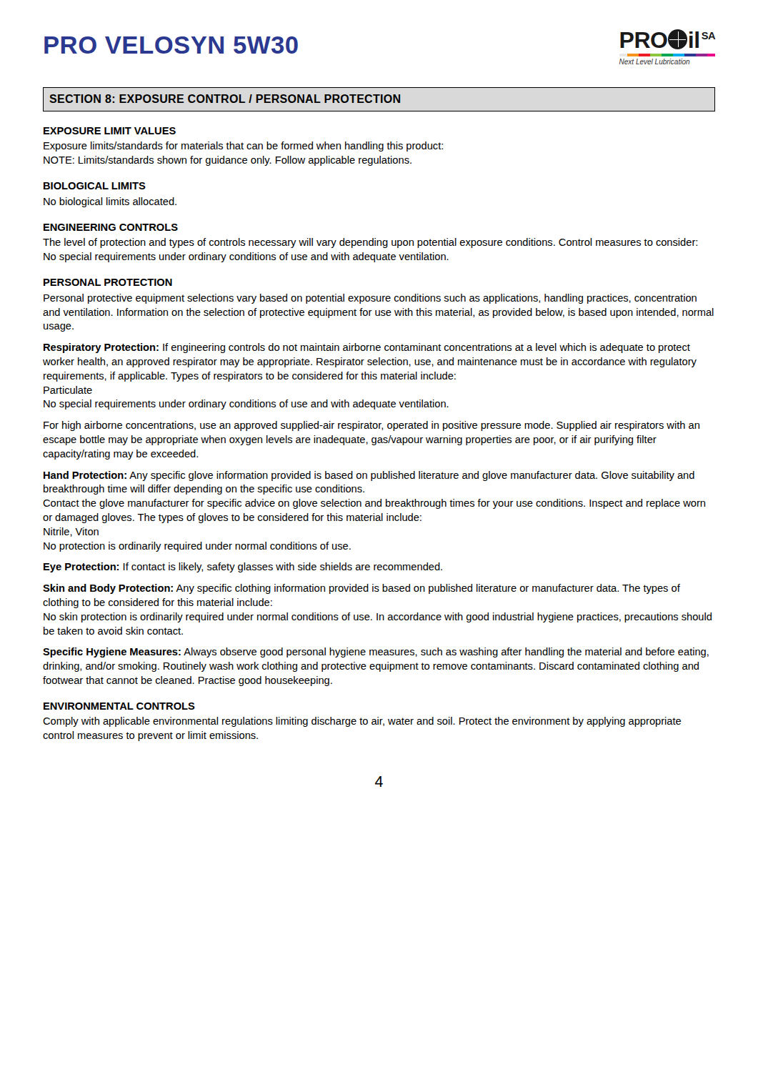PRO VELOSYN 5W30
PRO ilSA
Next Level Lubrication
SECTION 8: EXPOSURE CONTROL / PERSONAL PROTECTION
EXPOSURE LIMIT VALUES
Exposure limits/standards for materials that can be formed when handling this product:
NOTE: Limits/standards shown for guidance only. Follow applicable regulations.
BIOLOGICAL LIMITS
No biological limits allocated.
ENGINEERING CONTROLS
The level of protection and types of controls necessary will vary depending upon potential exposure conditions. Control measures to consider:
No special requirements under ordinary conditions of use and with adequate ventilation.
PERSONAL PROTECTION
Personal protective equipment selections vary based on potential exposure conditions such as applications, handling practices, concentration and ventilation. Information on the selection of protective equipment for use with this material, as provided below, is based upon intended, normal usage.
Respiratory Protection: If engineering controls do not maintain airborne contaminant concentrations at a level which is adequate to protect worker health, an approved respirator may be appropriate. Respirator selection, use, and maintenance must be in accordance with regulatory requirements, if applicable. Types of respirators to be considered for this material include:
Particulate
No special requirements under ordinary conditions of use and with adequate ventilation.
For high airborne concentrations, use an approved supplied-air respirator, operated in positive pressure mode. Supplied air respirators with an escape bottle may be appropriate when oxygen levels are inadequate, gas/vapour warning properties are poor, or if air purifying filter capacity/rating may be exceeded.
Hand Protection: Any specific glove information provided is based on published literature and glove manufacturer data. Glove suitability and breakthrough time will differ depending on the specific use conditions.
Contact the glove manufacturer for specific advice on glove selection and breakthrough times for your use conditions. Inspect and replace worn or damaged gloves. The types of gloves to be considered for this material include:
Nitrile, Viton
No protection is ordinarily required under normal conditions of use.
Eye Protection: If contact is likely, safety glasses with side shields are recommended.
Skin and Body Protection: Any specific clothing information provided is based on published literature or manufacturer data. The types of clothing to be considered for this material include:
No skin protection is ordinarily required under normal conditions of use. In accordance with good industrial hygiene practices, precautions should be taken to avoid skin contact.
Specific Hygiene Measures: Always observe good personal hygiene measures, such as washing after handling the material and before eating, drinking, and/or smoking. Routinely wash work clothing and protective equipment to remove contaminants. Discard contaminated clothing and footwear that cannot be cleaned. Practise good housekeeping.
ENVIRONMENTAL CONTROLS
Comply with applicable environmental regulations limiting discharge to air, water and soil. Protect the environment by applying appropriate control measures to prevent or limit emissions.
4